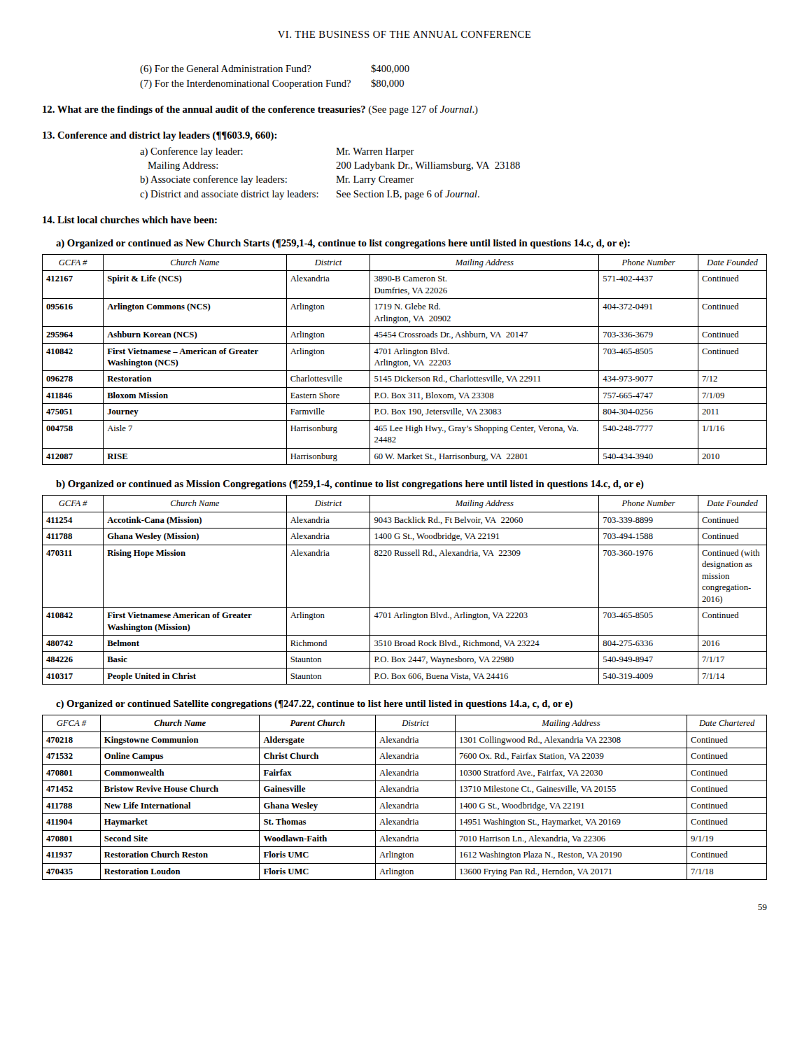VI. THE BUSINESS OF THE ANNUAL CONFERENCE
(6) For the General Administration Fund? $400,000
(7) For the Interdenominational Cooperation Fund? $80,000
12. What are the findings of the annual audit of the conference treasuries? (See page 127 of Journal.)
13. Conference and district lay leaders (¶¶603.9, 660):
a) Conference lay leader: Mr. Warren Harper
Mailing Address: 200 Ladybank Dr., Williamsburg, VA 23188
b) Associate conference lay leaders: Mr. Larry Creamer
c) District and associate district lay leaders: See Section I.B, page 6 of Journal.
14. List local churches which have been:
a) Organized or continued as New Church Starts (¶259,1-4, continue to list congregations here until listed in questions 14.c, d, or e):
| GCFA # | Church Name | District | Mailing Address | Phone Number | Date Founded |
| --- | --- | --- | --- | --- | --- |
| 412167 | Spirit & Life (NCS) | Alexandria | 3890-B Cameron St. Dumfries, VA 22026 | 571-402-4437 | Continued |
| 095616 | Arlington Commons (NCS) | Arlington | 1719 N. Glebe Rd. Arlington, VA 20902 | 404-372-0491 | Continued |
| 295964 | Ashburn Korean (NCS) | Arlington | 45454 Crossroads Dr., Ashburn, VA 20147 | 703-336-3679 | Continued |
| 410842 | First Vietnamese – American of Greater Washington (NCS) | Arlington | 4701 Arlington Blvd. Arlington, VA 22203 | 703-465-8505 | Continued |
| 096278 | Restoration | Charlottesville | 5145 Dickerson Rd., Charlottesville, VA 22911 | 434-973-9077 | 7/12 |
| 411846 | Bloxom Mission | Eastern Shore | P.O. Box 311, Bloxom, VA 23308 | 757-665-4747 | 7/1/09 |
| 475051 | Journey | Farmville | P.O. Box 190, Jetersville, VA 23083 | 804-304-0256 | 2011 |
| 004758 | Aisle 7 | Harrisonburg | 465 Lee High Hwy., Gray’s Shopping Center, Verona, Va. 24482 | 540-248-7777 | 1/1/16 |
| 412087 | RISE | Harrisonburg | 60 W. Market St., Harrisonburg, VA 22801 | 540-434-3940 | 2010 |
b) Organized or continued as Mission Congregations (¶259,1-4, continue to list congregations here until listed in questions 14.c, d, or e)
| GCFA # | Church Name | District | Mailing Address | Phone Number | Date Founded |
| --- | --- | --- | --- | --- | --- |
| 411254 | Accotink-Cana (Mission) | Alexandria | 9043 Backlick Rd., Ft Belvoir, VA 22060 | 703-339-8899 | Continued |
| 411788 | Ghana Wesley (Mission) | Alexandria | 1400 G St., Woodbridge, VA 22191 | 703-494-1588 | Continued |
| 470311 | Rising Hope Mission | Alexandria | 8220 Russell Rd., Alexandria, VA 22309 | 703-360-1976 | Continued (with designation as mission congregation-2016) |
| 410842 | First Vietnamese American of Greater Washington (Mission) | Arlington | 4701 Arlington Blvd., Arlington, VA 22203 | 703-465-8505 | Continued |
| 480742 | Belmont | Richmond | 3510 Broad Rock Blvd., Richmond, VA 23224 | 804-275-6336 | 2016 |
| 484226 | Basic | Staunton | P.O. Box 2447, Waynesboro, VA 22980 | 540-949-8947 | 7/1/17 |
| 410317 | People United in Christ | Staunton | P.O. Box 606, Buena Vista, VA 24416 | 540-319-4009 | 7/1/14 |
c) Organized or continued Satellite congregations (¶247.22, continue to list here until listed in questions 14.a, c, d, or e)
| GFCA # | Church Name | Parent Church | District | Mailing Address | Date Chartered |
| --- | --- | --- | --- | --- | --- |
| 470218 | Kingstowne Communion | Aldersgate | Alexandria | 1301 Collingwood Rd., Alexandria VA 22308 | Continued |
| 471532 | Online Campus | Christ Church | Alexandria | 7600 Ox. Rd., Fairfax Station, VA 22039 | Continued |
| 470801 | Commonwealth | Fairfax | Alexandria | 10300 Stratford Ave., Fairfax, VA 22030 | Continued |
| 471452 | Bristow Revive House Church | Gainesville | Alexandria | 13710 Milestone Ct., Gainesville, VA 20155 | Continued |
| 411788 | New Life International | Ghana Wesley | Alexandria | 1400 G St., Woodbridge, VA 22191 | Continued |
| 411904 | Haymarket | St. Thomas | Alexandria | 14951 Washington St., Haymarket, VA 20169 | Continued |
| 470801 | Second Site | Woodlawn-Faith | Alexandria | 7010 Harrison Ln., Alexandria, Va 22306 | 9/1/19 |
| 411937 | Restoration Church Reston | Floris UMC | Arlington | 1612 Washington Plaza N., Reston, VA 20190 | Continued |
| 470435 | Restoration Loudon | Floris UMC | Arlington | 13600 Frying Pan Rd., Herndon, VA 20171 | 7/1/18 |
59